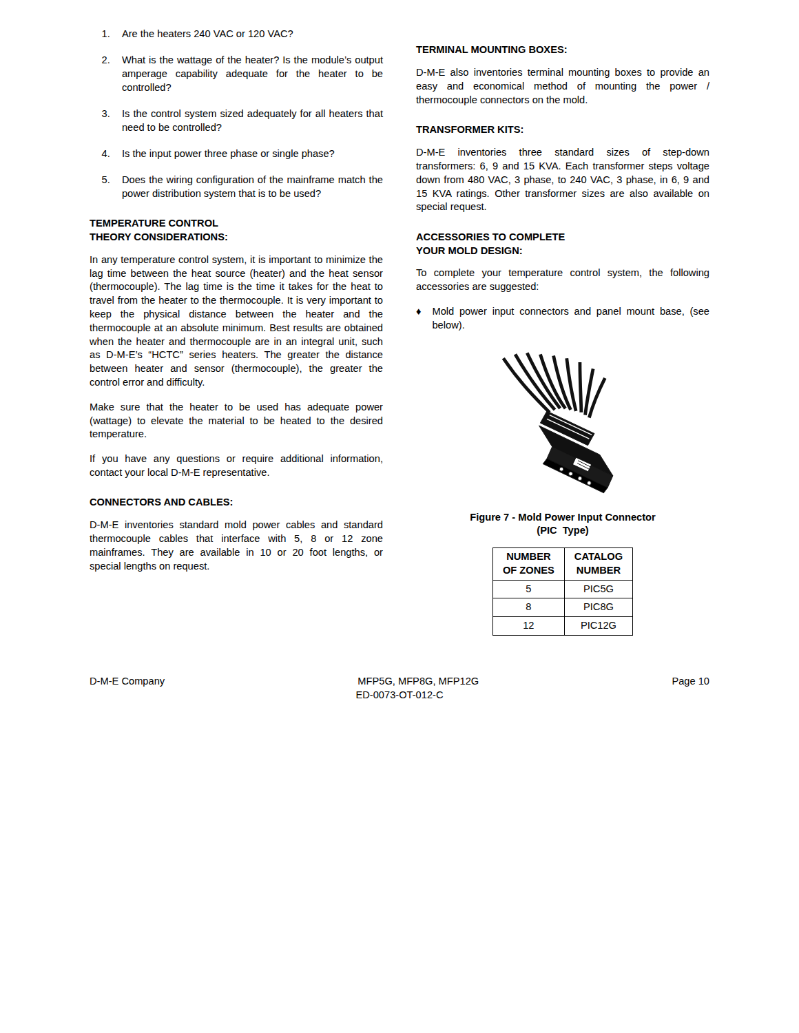Are the heaters 240 VAC or 120 VAC?
What is the wattage of the heater? Is the module’s output amperage capability adequate for the heater to be controlled?
Is the control system sized adequately for all heaters that need to be controlled?
Is the input power three phase or single phase?
Does the wiring configuration of the mainframe match the power distribution system that is to be used?
Temperature Control
Theory Considerations:
In any temperature control system, it is important to minimize the lag time between the heat source (heater) and the heat sensor (thermocouple). The lag time is the time it takes for the heat to travel from the heater to the thermocouple. It is very important to keep the physical distance between the heater and the thermocouple at an absolute minimum. Best results are obtained when the heater and thermocouple are in an integral unit, such as D-M-E’s “HCTC” series heaters. The greater the distance between heater and sensor (thermocouple), the greater the control error and difficulty.
Make sure that the heater to be used has adequate power (wattage) to elevate the material to be heated to the desired temperature.
If you have any questions or require additional information, contact your local D-M-E representative.
Connectors and Cables:
D-M-E inventories standard mold power cables and standard thermocouple cables that interface with 5, 8 or 12 zone mainframes. They are available in 10 or 20 foot lengths, or special lengths on request.
Terminal Mounting Boxes:
D-M-E also inventories terminal mounting boxes to provide an easy and economical method of mounting the power / thermocouple connectors on the mold.
Transformer Kits:
D-M-E inventories three standard sizes of step-down transformers: 6, 9 and 15 KVA. Each transformer steps voltage down from 480 VAC, 3 phase, to 240 VAC, 3 phase, in 6, 9 and 15 KVA ratings. Other transformer sizes are also available on special request.
Accessories to Complete
Your Mold Design:
To complete your temperature control system, the following accessories are suggested:
Mold power input connectors and panel mount base, (see below).
Figure 7 - Mold Power Input Connector
(PIC Type)
| NUMBER OF ZONES | CATALOG NUMBER |
| --- | --- |
| 5 | PIC5G |
| 8 | PIC8G |
| 12 | PIC12G |
D-M-E Company MFP5G, MFP8G, MFP12G Page 10
ED-0073-OT-012-C